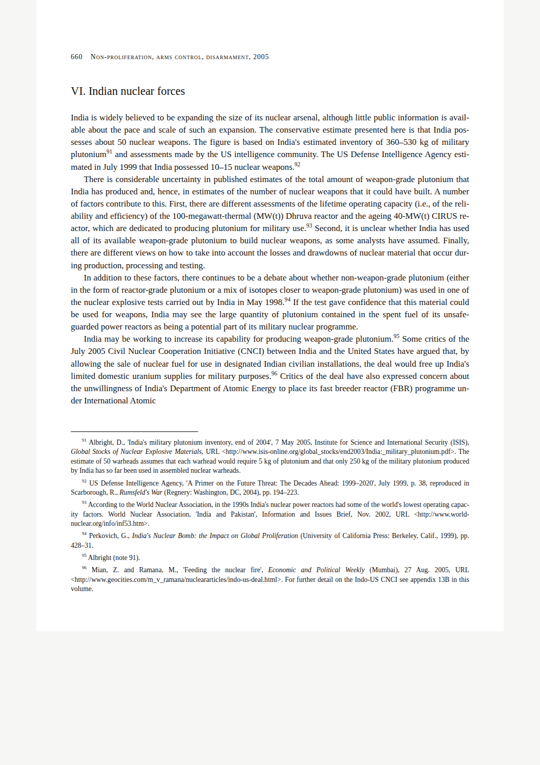660 Non-proliferation, arms control, disarmament, 2005
VI. Indian nuclear forces
India is widely believed to be expanding the size of its nuclear arsenal, although little public information is available about the pace and scale of such an expansion. The conservative estimate presented here is that India possesses about 50 nuclear weapons. The figure is based on India's estimated inventory of 360–530 kg of military plutonium91 and assessments made by the US intelligence community. The US Defense Intelligence Agency estimated in July 1999 that India possessed 10–15 nuclear weapons.92
There is considerable uncertainty in published estimates of the total amount of weapon-grade plutonium that India has produced and, hence, in estimates of the number of nuclear weapons that it could have built. A number of factors contribute to this. First, there are different assessments of the lifetime operating capacity (i.e., of the reliability and efficiency) of the 100-megawatt-thermal (MW(t)) Dhruva reactor and the ageing 40-MW(t) CIRUS reactor, which are dedicated to producing plutonium for military use.93 Second, it is unclear whether India has used all of its available weapon-grade plutonium to build nuclear weapons, as some analysts have assumed. Finally, there are different views on how to take into account the losses and drawdowns of nuclear material that occur during production, processing and testing.
In addition to these factors, there continues to be a debate about whether non-weapon-grade plutonium (either in the form of reactor-grade plutonium or a mix of isotopes closer to weapon-grade plutonium) was used in one of the nuclear explosive tests carried out by India in May 1998.94 If the test gave confidence that this material could be used for weapons, India may see the large quantity of plutonium contained in the spent fuel of its unsafeguarded power reactors as being a potential part of its military nuclear programme.
India may be working to increase its capability for producing weapon-grade plutonium.95 Some critics of the July 2005 Civil Nuclear Cooperation Initiative (CNCI) between India and the United States have argued that, by allowing the sale of nuclear fuel for use in designated Indian civilian installations, the deal would free up India's limited domestic uranium supplies for military purposes.96 Critics of the deal have also expressed concern about the unwillingness of India's Department of Atomic Energy to place its fast breeder reactor (FBR) programme under International Atomic
91 Albright, D., 'India's military plutonium inventory, end of 2004', 7 May 2005, Institute for Science and International Security (ISIS), Global Stocks of Nuclear Explosive Materials, URL <http://www.isis-online.org/global_stocks/end2003/India:_military_plutonium.pdf>. The estimate of 50 warheads assumes that each warhead would require 5 kg of plutonium and that only 250 kg of the military plutonium produced by India has so far been used in assembled nuclear warheads.
92 US Defense Intelligence Agency, 'A Primer on the Future Threat: The Decades Ahead: 1999–2020', July 1999, p. 38, reproduced in Scarborough, R., Rumsfeld's War (Regnery: Washington, DC, 2004), pp. 194–223.
93 According to the World Nuclear Association, in the 1990s India's nuclear power reactors had some of the world's lowest operating capacity factors. World Nuclear Association, 'India and Pakistan', Information and Issues Brief, Nov. 2002, URL <http://www.world-nuclear.org/info/inf53.htm>.
94 Perkovich, G., India's Nuclear Bomb: the Impact on Global Proliferation (University of California Press: Berkeley, Calif., 1999), pp. 428–31.
95 Albright (note 91).
96 Mian, Z. and Ramana, M., 'Feeding the nuclear fire', Economic and Political Weekly (Mumbai), 27 Aug. 2005, URL <http://www.geocities.com/m_v_ramana/nucleararticles/indo-us-deal.html>. For further detail on the Indo-US CNCI see appendix 13B in this volume.